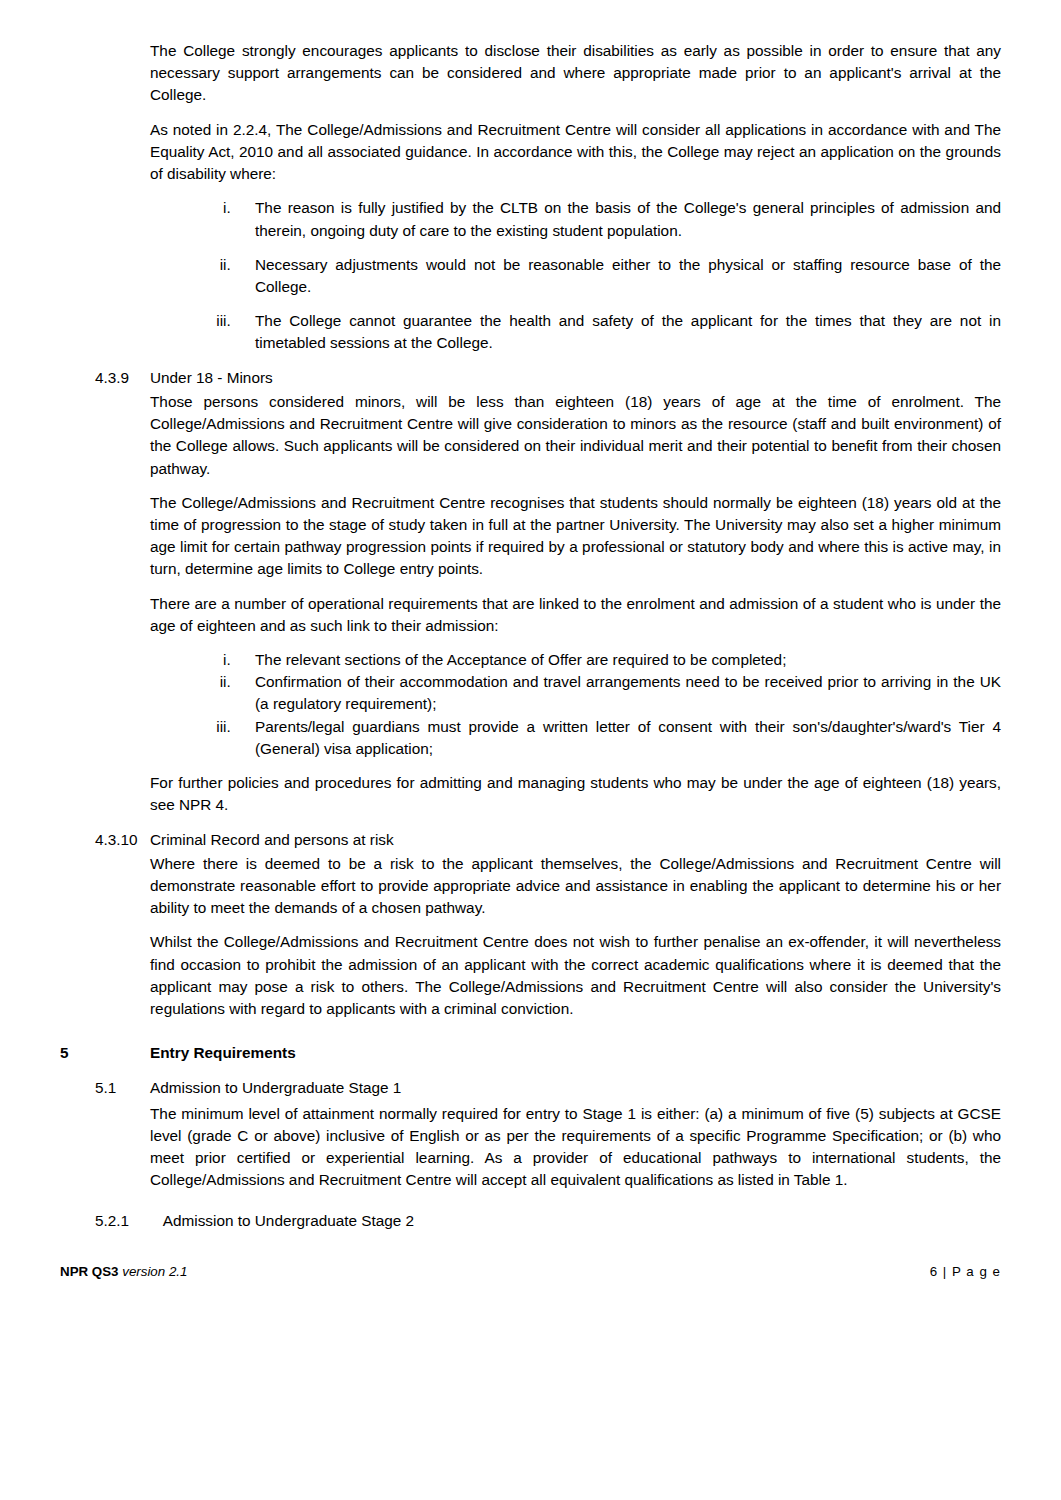The College strongly encourages applicants to disclose their disabilities as early as possible in order to ensure that any necessary support arrangements can be considered and where appropriate made prior to an applicant's arrival at the College.
As noted in 2.2.4, The College/Admissions and Recruitment Centre will consider all applications in accordance with and The Equality Act, 2010 and all associated guidance. In accordance with this, the College may reject an application on the grounds of disability where:
The reason is fully justified by the CLTB on the basis of the College's general principles of admission and therein, ongoing duty of care to the existing student population.
Necessary adjustments would not be reasonable either to the physical or staffing resource base of the College.
The College cannot guarantee the health and safety of the applicant for the times that they are not in timetabled sessions at the College.
4.3.9
Under 18 - Minors
Those persons considered minors, will be less than eighteen (18) years of age at the time of enrolment. The College/Admissions and Recruitment Centre will give consideration to minors as the resource (staff and built environment) of the College allows. Such applicants will be considered on their individual merit and their potential to benefit from their chosen pathway.
The College/Admissions and Recruitment Centre recognises that students should normally be eighteen (18) years old at the time of progression to the stage of study taken in full at the partner University. The University may also set a higher minimum age limit for certain pathway progression points if required by a professional or statutory body and where this is active may, in turn, determine age limits to College entry points.
There are a number of operational requirements that are linked to the enrolment and admission of a student who is under the age of eighteen and as such link to their admission:
The relevant sections of the Acceptance of Offer are required to be completed;
Confirmation of their accommodation and travel arrangements need to be received prior to arriving in the UK (a regulatory requirement);
Parents/legal guardians must provide a written letter of consent with their son's/daughter's/ward's Tier 4 (General) visa application;
For further policies and procedures for admitting and managing students who may be under the age of eighteen (18) years, see NPR 4.
4.3.10
Criminal Record and persons at risk
Where there is deemed to be a risk to the applicant themselves, the College/Admissions and Recruitment Centre will demonstrate reasonable effort to provide appropriate advice and assistance in enabling the applicant to determine his or her ability to meet the demands of a chosen pathway.
Whilst the College/Admissions and Recruitment Centre does not wish to further penalise an ex-offender, it will nevertheless find occasion to prohibit the admission of an applicant with the correct academic qualifications where it is deemed that the applicant may pose a risk to others. The College/Admissions and Recruitment Centre will also consider the University's regulations with regard to applicants with a criminal conviction.
5 Entry Requirements
5.1 Admission to Undergraduate Stage 1
The minimum level of attainment normally required for entry to Stage 1 is either: (a) a minimum of five (5) subjects at GCSE level (grade C or above) inclusive of English or as per the requirements of a specific Programme Specification; or (b) who meet prior certified or experiential learning. As a provider of educational pathways to international students, the College/Admissions and Recruitment Centre will accept all equivalent qualifications as listed in Table 1.
5.2.1 Admission to Undergraduate Stage 2
NPR QS3 version 2.1 6 | P a g e